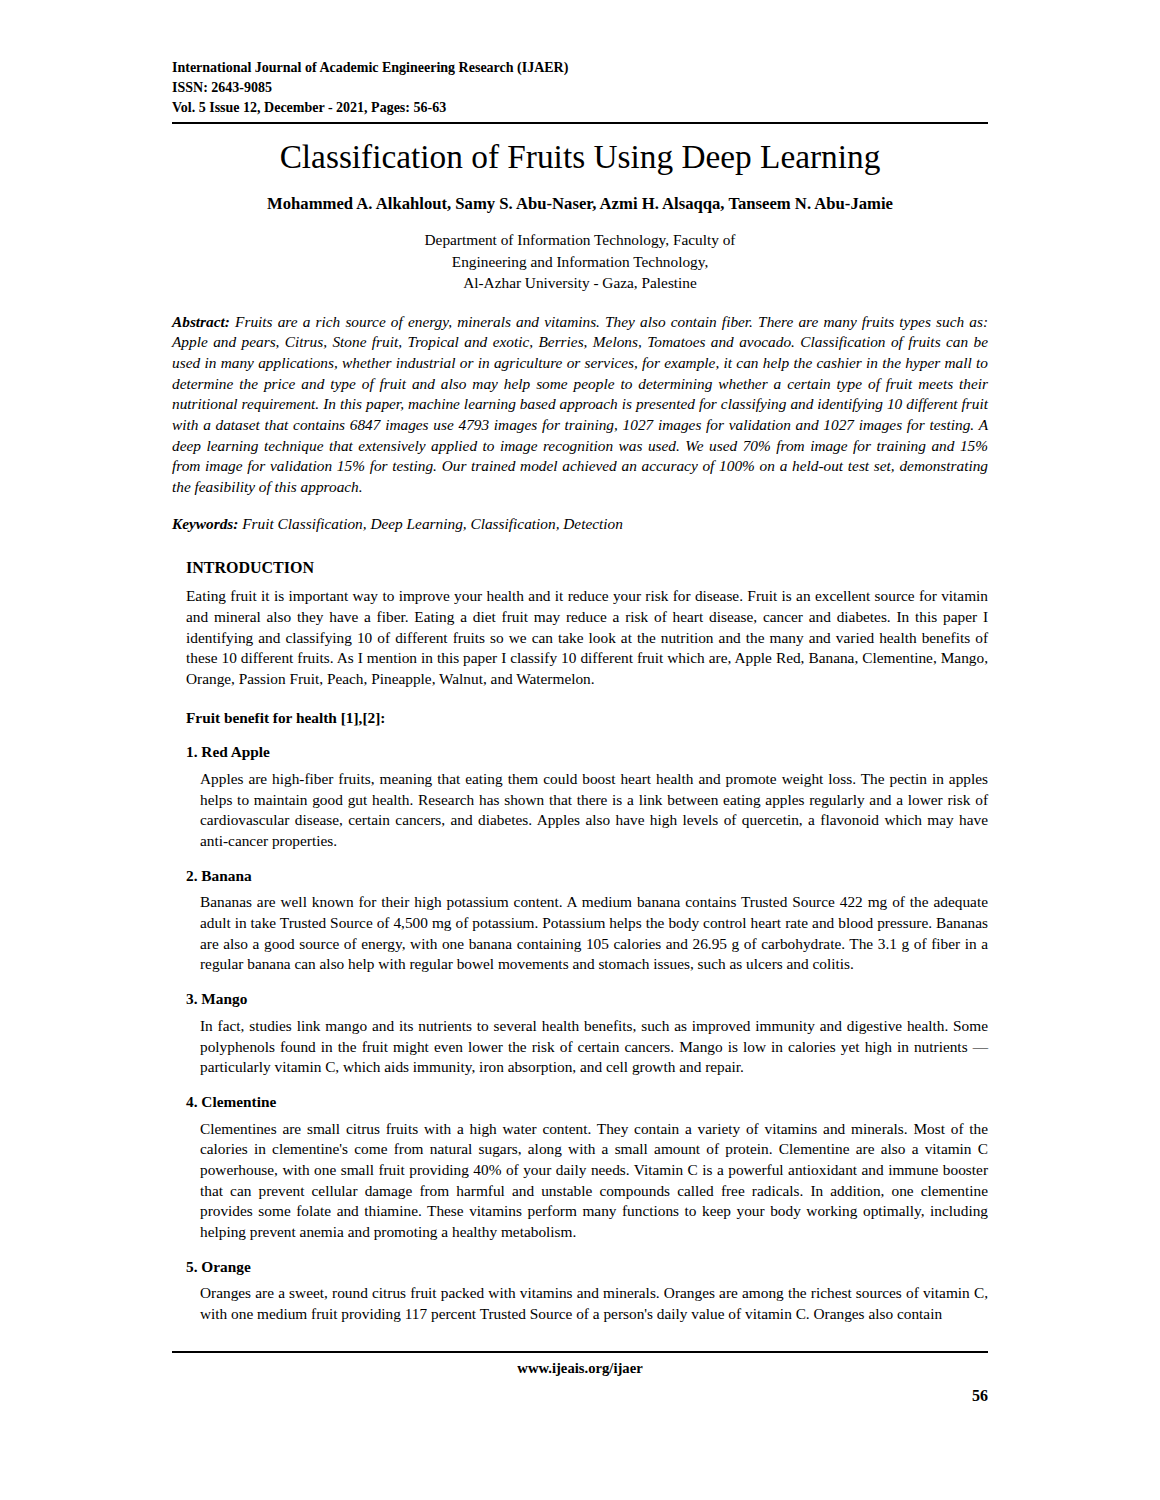International Journal of Academic Engineering Research (IJAER)
ISSN: 2643-9085
Vol. 5 Issue 12, December - 2021, Pages: 56-63
Classification of Fruits Using Deep Learning
Mohammed A. Alkahlout, Samy S. Abu-Naser, Azmi H. Alsaqqa, Tanseem N. Abu-Jamie
Department of Information Technology, Faculty of
Engineering and Information Technology,
Al-Azhar University - Gaza, Palestine
Abstract: Fruits are a rich source of energy, minerals and vitamins. They also contain fiber. There are many fruits types such as: Apple and pears, Citrus, Stone fruit, Tropical and exotic, Berries, Melons, Tomatoes and avocado. Classification of fruits can be used in many applications, whether industrial or in agriculture or services, for example, it can help the cashier in the hyper mall to determine the price and type of fruit and also may help some people to determining whether a certain type of fruit meets their nutritional requirement. In this paper, machine learning based approach is presented for classifying and identifying 10 different fruit with a dataset that contains 6847 images use 4793 images for training, 1027 images for validation and 1027 images for testing. A deep learning technique that extensively applied to image recognition was used. We used 70% from image for training and 15% from image for validation 15% for testing. Our trained model achieved an accuracy of 100% on a held-out test set, demonstrating the feasibility of this approach.
Keywords: Fruit Classification, Deep Learning, Classification, Detection
INTRODUCTION
Eating fruit it is important way to improve your health and it reduce your risk for disease. Fruit is an excellent source for vitamin and mineral also they have a fiber. Eating a diet fruit may reduce a risk of heart disease, cancer and diabetes. In this paper I identifying and classifying 10 of different fruits so we can take look at the nutrition and the many and varied health benefits of these 10 different fruits. As I mention in this paper I classify 10 different fruit which are, Apple Red, Banana, Clementine, Mango, Orange, Passion Fruit, Peach, Pineapple, Walnut, and Watermelon.
Fruit benefit for health [1],[2]:
1. Red Apple
Apples are high-fiber fruits, meaning that eating them could boost heart health and promote weight loss. The pectin in apples helps to maintain good gut health. Research has shown that there is a link between eating apples regularly and a lower risk of cardiovascular disease, certain cancers, and diabetes. Apples also have high levels of quercetin, a flavonoid which may have anti-cancer properties.
2. Banana
Bananas are well known for their high potassium content. A medium banana contains Trusted Source 422 mg of the adequate adult in take Trusted Source of 4,500 mg of potassium. Potassium helps the body control heart rate and blood pressure. Bananas are also a good source of energy, with one banana containing 105 calories and 26.95 g of carbohydrate. The 3.1 g of fiber in a regular banana can also help with regular bowel movements and stomach issues, such as ulcers and colitis.
3. Mango
In fact, studies link mango and its nutrients to several health benefits, such as improved immunity and digestive health. Some polyphenols found in the fruit might even lower the risk of certain cancers. Mango is low in calories yet high in nutrients — particularly vitamin C, which aids immunity, iron absorption, and cell growth and repair.
4. Clementine
Clementines are small citrus fruits with a high water content. They contain a variety of vitamins and minerals. Most of the calories in clementine's come from natural sugars, along with a small amount of protein. Clementine are also a vitamin C powerhouse, with one small fruit providing 40% of your daily needs. Vitamin C is a powerful antioxidant and immune booster that can prevent cellular damage from harmful and unstable compounds called free radicals. In addition, one clementine provides some folate and thiamine. These vitamins perform many functions to keep your body working optimally, including helping prevent anemia and promoting a healthy metabolism.
5. Orange
Oranges are a sweet, round citrus fruit packed with vitamins and minerals. Oranges are among the richest sources of vitamin C, with one medium fruit providing 117 percent Trusted Source of a person's daily value of vitamin C. Oranges also contain
www.ijeais.org/ijaer
56